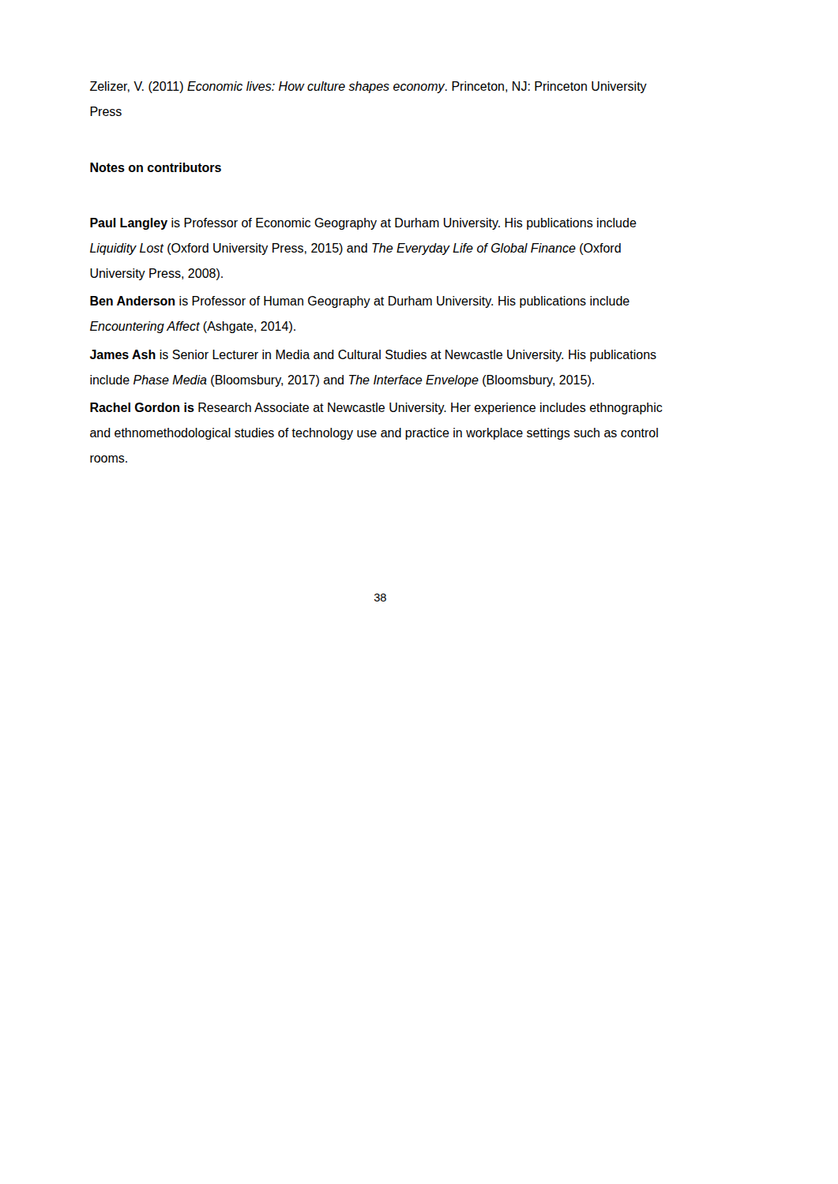Zelizer, V. (2011) Economic lives: How culture shapes economy. Princeton, NJ: Princeton University Press
Notes on contributors
Paul Langley is Professor of Economic Geography at Durham University. His publications include Liquidity Lost (Oxford University Press, 2015) and The Everyday Life of Global Finance (Oxford University Press, 2008).
Ben Anderson is Professor of Human Geography at Durham University. His publications include Encountering Affect (Ashgate, 2014).
James Ash is Senior Lecturer in Media and Cultural Studies at Newcastle University. His publications include Phase Media (Bloomsbury, 2017) and The Interface Envelope (Bloomsbury, 2015).
Rachel Gordon is Research Associate at Newcastle University. Her experience includes ethnographic and ethnomethodological studies of technology use and practice in workplace settings such as control rooms.
38